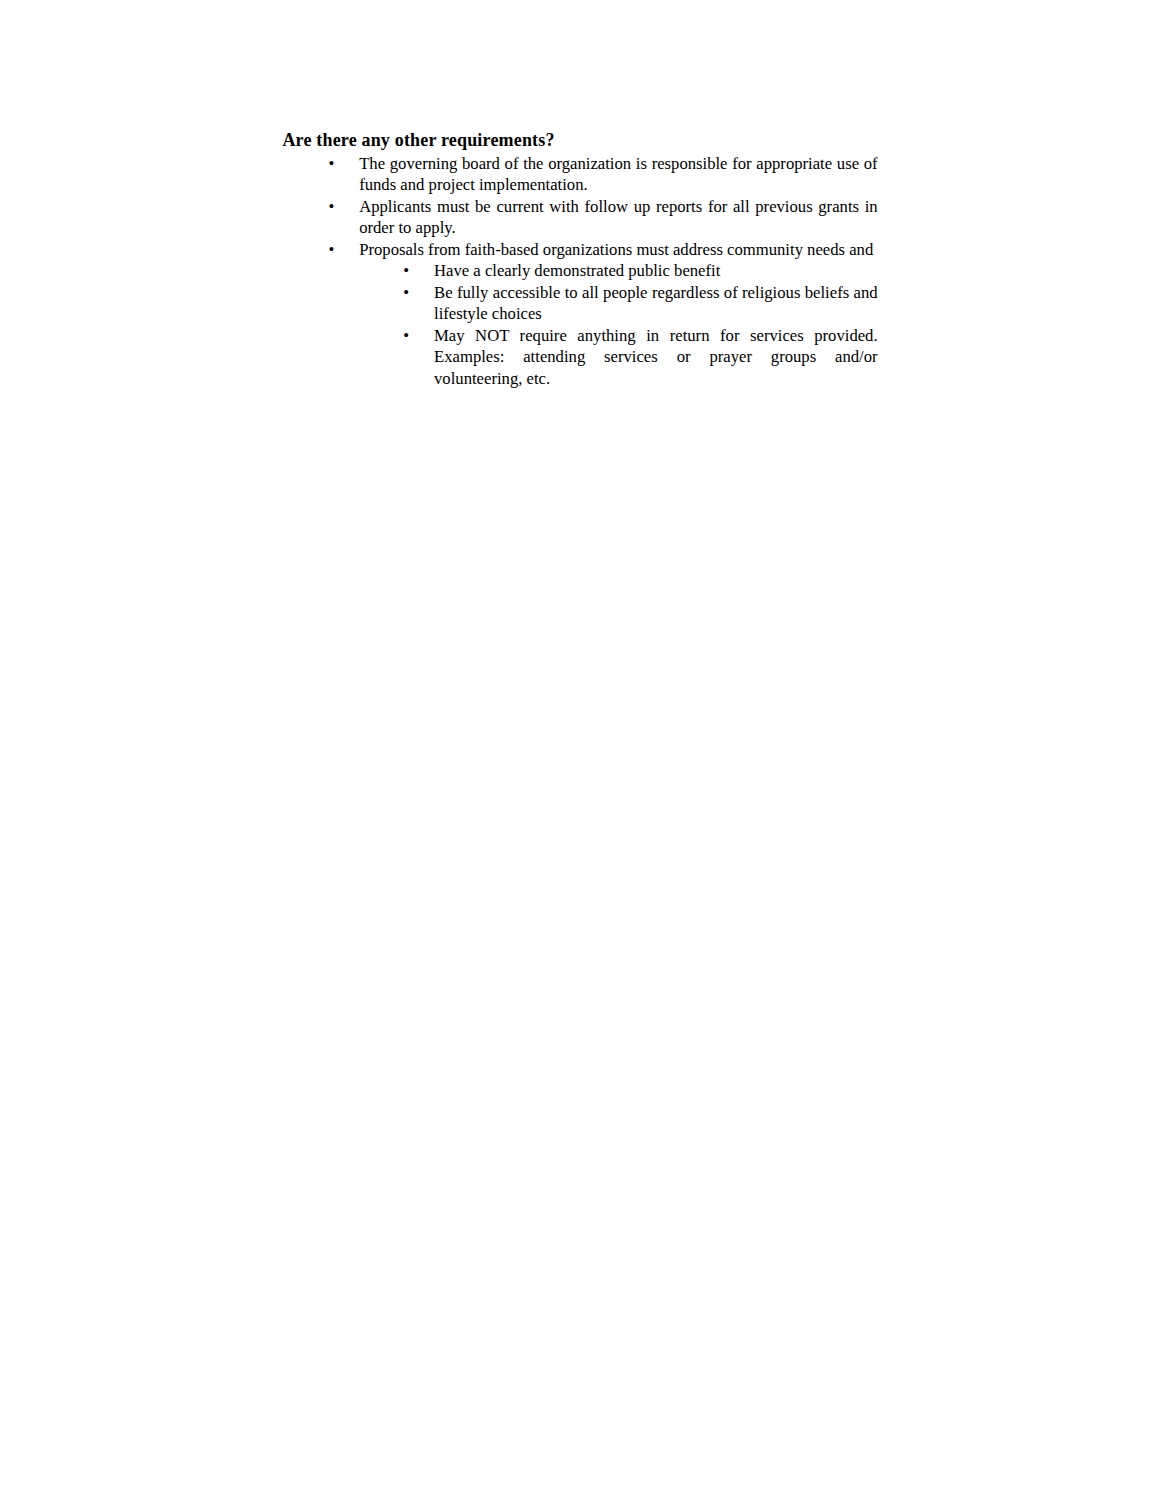Are there any other requirements?
The governing board of the organization is responsible for appropriate use of funds and project implementation.
Applicants must be current with follow up reports for all previous grants in order to apply.
Proposals from faith-based organizations must address community needs and
Have a clearly demonstrated public benefit
Be fully accessible to all people regardless of religious beliefs and lifestyle choices
May NOT require anything in return for services provided. Examples: attending services or prayer groups and/or volunteering, etc.